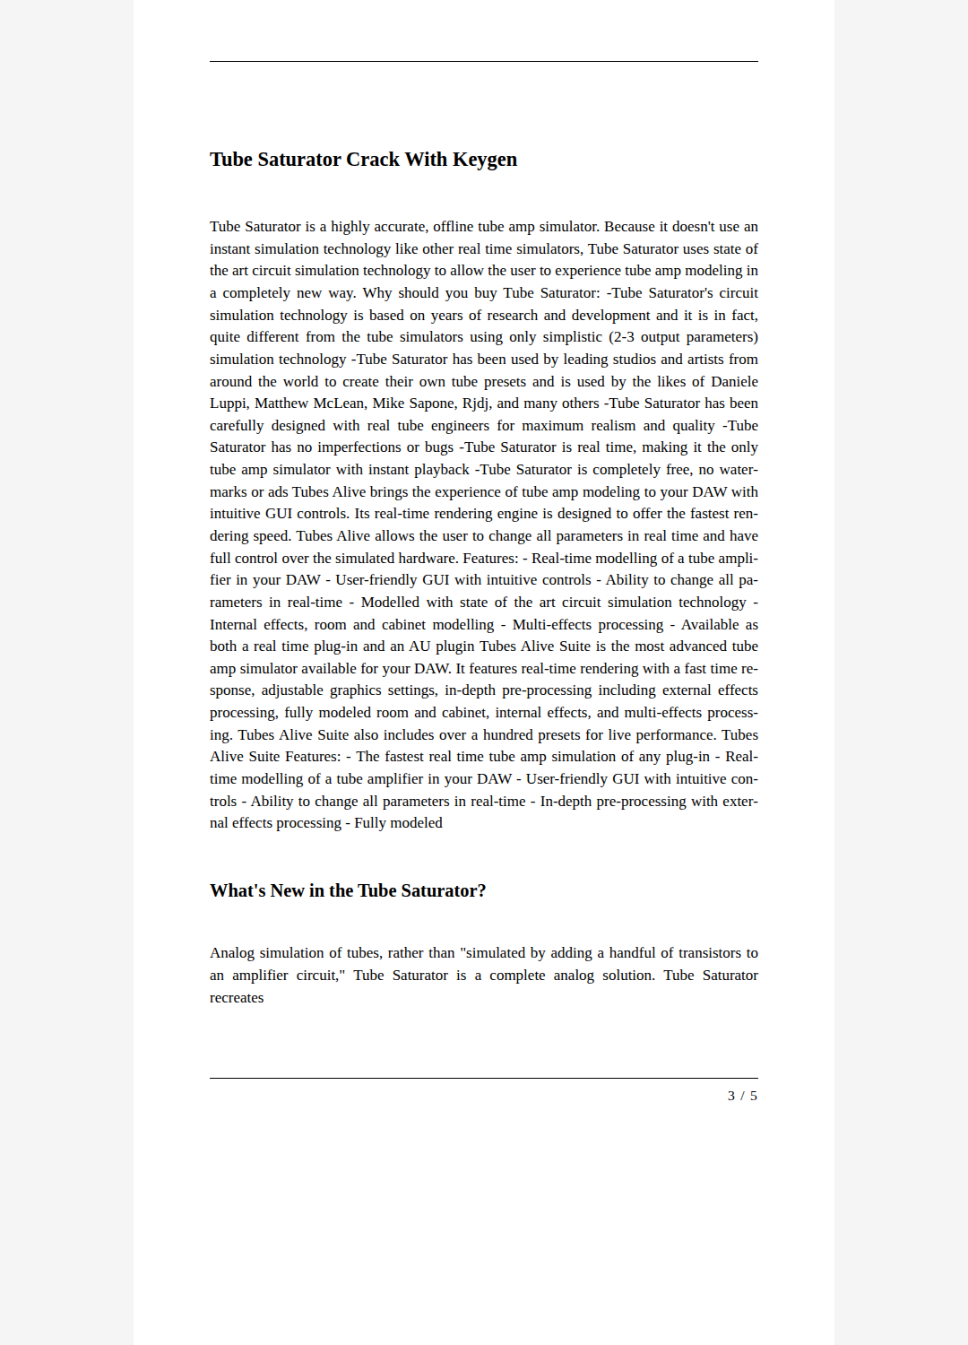Tube Saturator Crack With Keygen
Tube Saturator is a highly accurate, offline tube amp simulator. Because it doesn't use an instant simulation technology like other real time simulators, Tube Saturator uses state of the art circuit simulation technology to allow the user to experience tube amp modeling in a completely new way. Why should you buy Tube Saturator: -Tube Saturator's circuit simulation technology is based on years of research and development and it is in fact, quite different from the tube simulators using only simplistic (2-3 output parameters) simulation technology -Tube Saturator has been used by leading studios and artists from around the world to create their own tube presets and is used by the likes of Daniele Luppi, Matthew McLean, Mike Sapone, Rjdj, and many others -Tube Saturator has been carefully designed with real tube engineers for maximum realism and quality -Tube Saturator has no imperfections or bugs -Tube Saturator is real time, making it the only tube amp simulator with instant playback -Tube Saturator is completely free, no watermarks or ads Tubes Alive brings the experience of tube amp modeling to your DAW with intuitive GUI controls. Its real-time rendering engine is designed to offer the fastest rendering speed. Tubes Alive allows the user to change all parameters in real time and have full control over the simulated hardware. Features: - Real-time modelling of a tube amplifier in your DAW - User-friendly GUI with intuitive controls - Ability to change all parameters in real-time - Modelled with state of the art circuit simulation technology - Internal effects, room and cabinet modelling - Multi-effects processing - Available as both a real time plug-in and an AU plugin Tubes Alive Suite is the most advanced tube amp simulator available for your DAW. It features real-time rendering with a fast time response, adjustable graphics settings, in-depth pre-processing including external effects processing, fully modeled room and cabinet, internal effects, and multi-effects processing. Tubes Alive Suite also includes over a hundred presets for live performance. Tubes Alive Suite Features: - The fastest real time tube amp simulation of any plug-in - Real-time modelling of a tube amplifier in your DAW - User-friendly GUI with intuitive controls - Ability to change all parameters in real-time - In-depth pre-processing with external effects processing - Fully modeled
What's New in the Tube Saturator?
Analog simulation of tubes, rather than "simulated by adding a handful of transistors to an amplifier circuit," Tube Saturator is a complete analog solution. Tube Saturator recreates
3 / 5